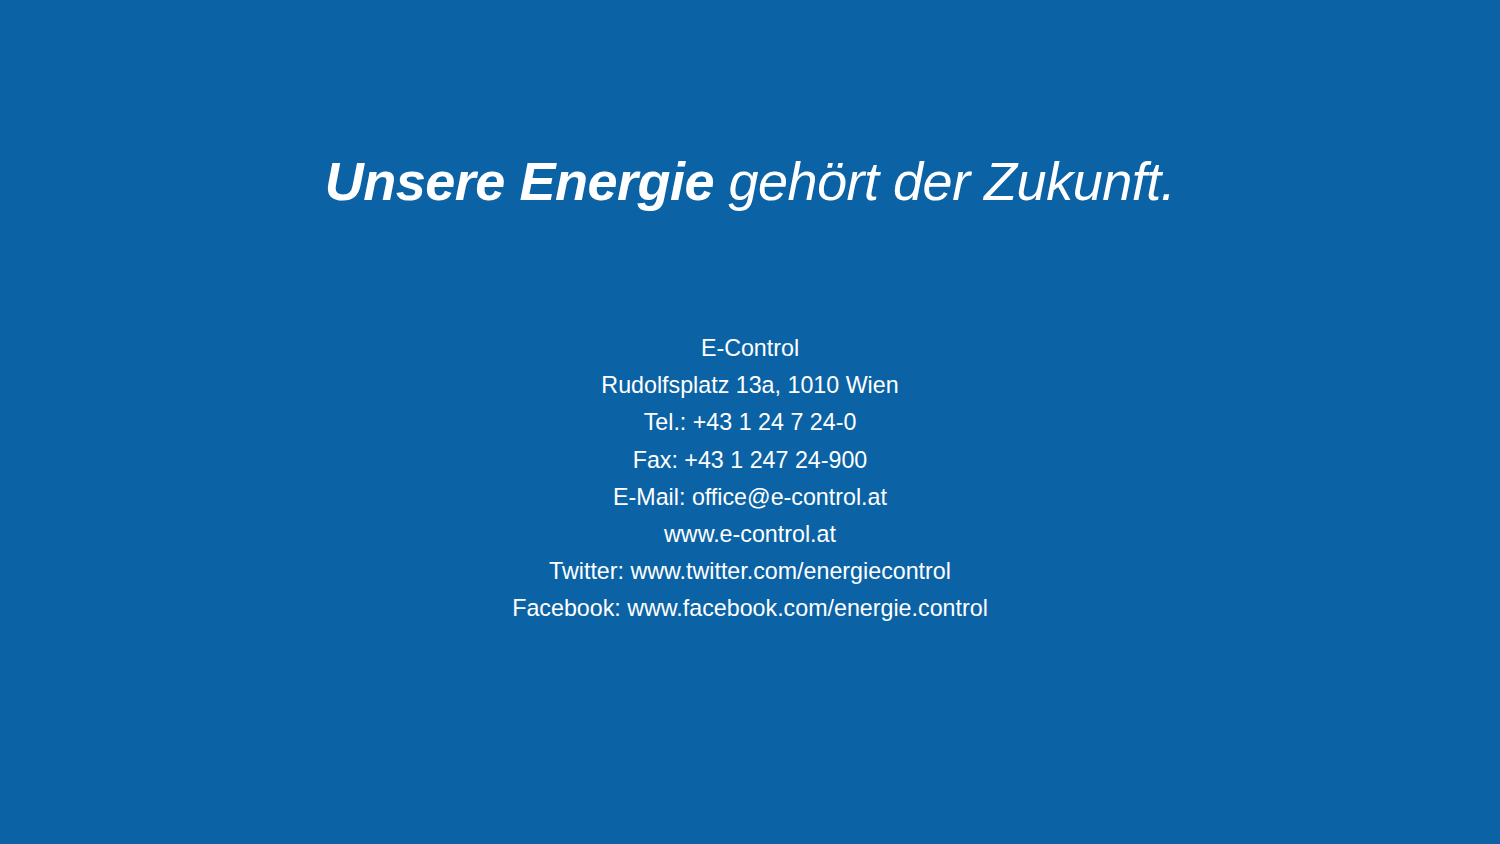Unsere Energie gehört der Zukunft.
E-Control
Rudolfsplatz 13a, 1010 Wien
Tel.: +43 1 24 7 24-0
Fax: +43 1 247 24-900
E-Mail: office@e-control.at
www.e-control.at
Twitter: www.twitter.com/energiecontrol
Facebook: www.facebook.com/energie.control